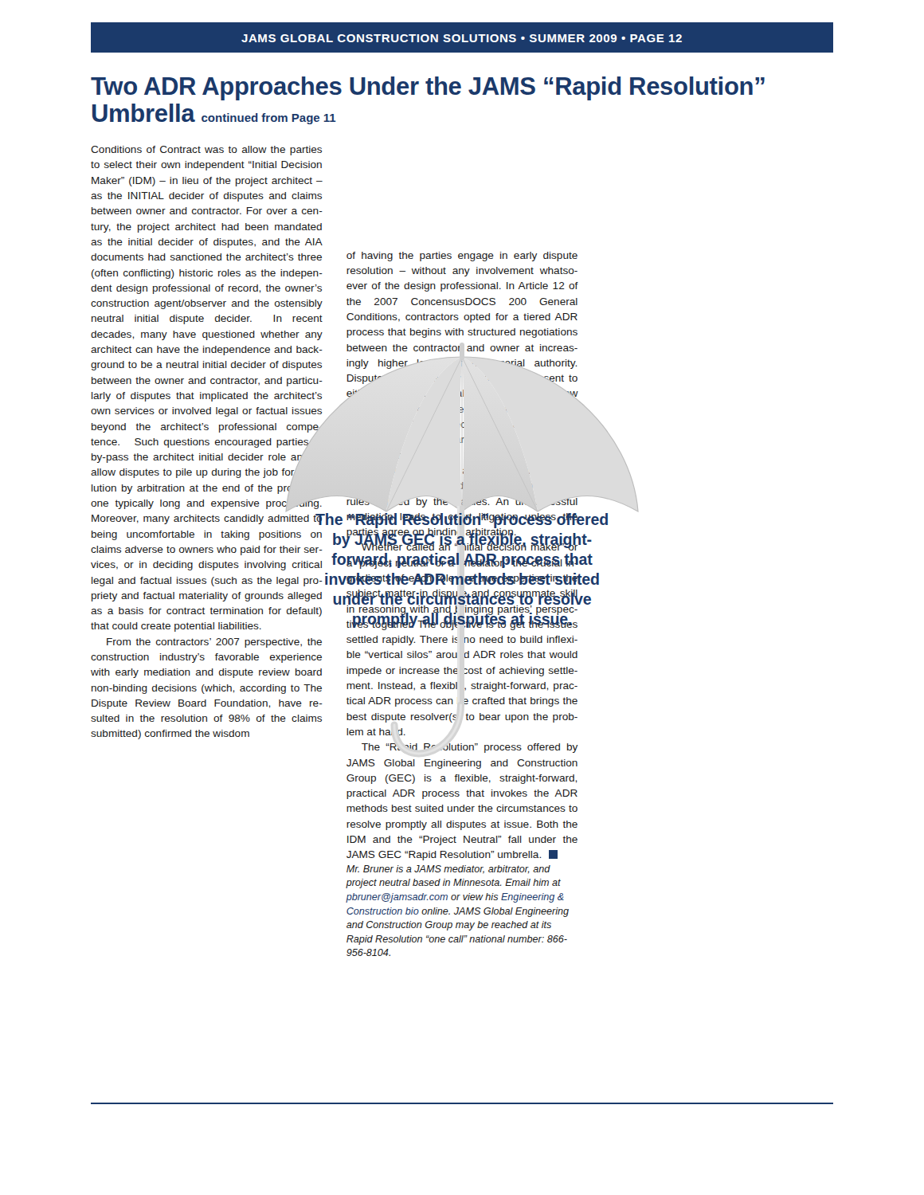JAMS Global Construction Solutions • Summer 2009 • Page 12
Two ADR Approaches Under the JAMS “Rapid Resolution” Umbrella continued from Page 11
The “Rapid Resolution” process offered by JAMS GEC is a flexible, straight-forward, practical ADR process that invokes the ADR methods best suited under the circumstances to resolve promptly all disputes at issue.
Conditions of Contract was to allow the parties to select their own independent “Initial Decision Maker” (IDM) – in lieu of the project architect – as the INITIAL decider of disputes and claims between owner and contractor. For over a century, the project architect had been mandated as the initial decider of disputes, and the AIA documents had sanctioned the architect’s three (often conflicting) historic roles as the independent design professional of record, the owner’s construction agent/observer and the ostensibly neutral initial dispute decider. In recent decades, many have questioned whether any architect can have the independence and background to be a neutral initial decider of disputes between the owner and contractor, and particularly of disputes that implicated the architect’s own services or involved legal or factual issues beyond the architect’s professional competence. Such questions encouraged parties to by-pass the architect initial decider role and to allow disputes to pile up during the job for resolution by arbitration at the end of the project in one typically long and expensive proceeding. Moreover, many architects candidly admitted to being uncomfortable in taking positions on claims adverse to owners who paid for their services, or in deciding disputes involving critical legal and factual issues (such as the legal propriety and factual materiality of grounds alleged as a basis for contract termination for default) that could create potential liabilities.
From the contractors’ 2007 perspective, the construction industry’s favorable experience with early mediation and dispute review board non-binding decisions (which, according to The Dispute Review Board Foundation, have resulted in the resolution of 98% of the claims submitted) confirmed the wisdom
of having the parties engage in early dispute resolution – without any involvement whatsoever of the design professional. In Article 12 of the 2007 ConcensusDOCS 200 General Conditions, contractors opted for a tiered ADR process that begins with structured negotiations between the contractor and owner at increasingly higher levels of managerial authority. Disputes not settled by negotiation are sent to either a “project neutral” or a Dispute Review Board as agreed by the parties for a non-binding decision. The Project Neutral and the DRB thus play a role comparable to the AIA’s IDM. Failure of the parties to
agree upon selection of a neutral or DRB will result in mandatory mediation under mediation rules agreed by the parties. An unsuccessful mediation leads to court litigation unless the parties agree on binding arbitration.
Whether called an “initial decision maker” or a “project neutral” or a “mediator,” the crucial ingredients of each role are true expertise in the subject matter in dispute and consummate skill in reasoning with and bringing parties’ perspectives together. The objective is to get the issues settled rapidly. There is no need to build inflexible “vertical silos” around ADR roles that would impede or increase the cost of achieving settlement. Instead, a flexible, straight-forward, practical ADR process can be crafted that brings the best dispute resolver(s) to bear upon the problem at hand.
The “Rapid Resolution” process offered by JAMS Global Engineering and Construction Group (GEC) is a flexible, straight-forward, practical ADR process that invokes the ADR methods best suited under the circumstances to resolve promptly all disputes at issue. Both the IDM and the “Project Neutral” fall under the JAMS GEC “Rapid Resolution” umbrella.
Mr. Bruner is a JAMS mediator, arbitrator, and project neutral based in Minnesota. Email him at pbruner@jamsadr.com or view his Engineering & Construction bio online. JAMS Global Engineering and Construction Group may be reached at its Rapid Resolution “one call” national number: 866-956-8104.